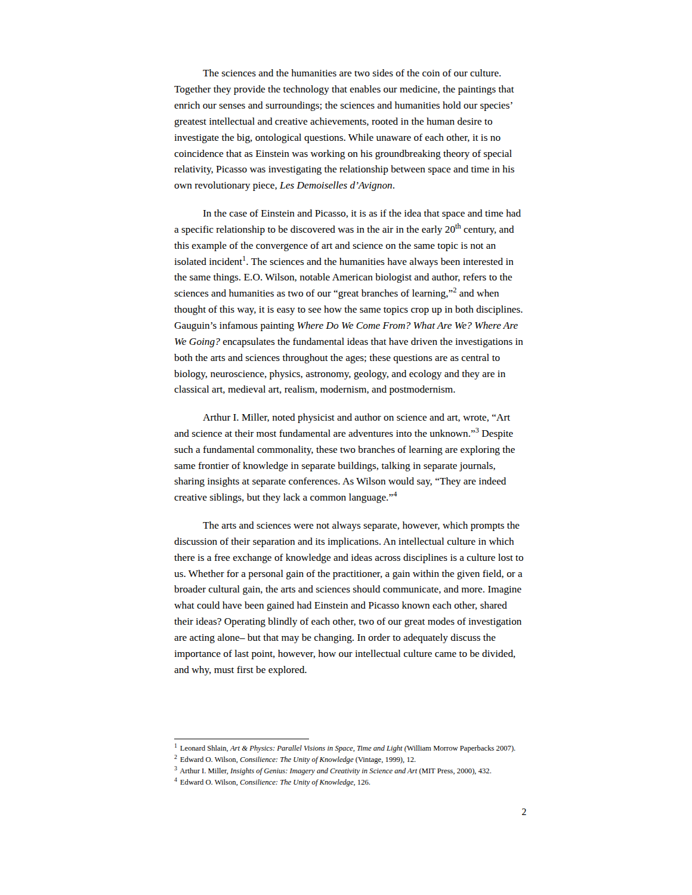The sciences and the humanities are two sides of the coin of our culture. Together they provide the technology that enables our medicine, the paintings that enrich our senses and surroundings; the sciences and humanities hold our species’ greatest intellectual and creative achievements, rooted in the human desire to investigate the big, ontological questions. While unaware of each other, it is no coincidence that as Einstein was working on his groundbreaking theory of special relativity, Picasso was investigating the relationship between space and time in his own revolutionary piece, Les Demoiselles d’Avignon.
In the case of Einstein and Picasso, it is as if the idea that space and time had a specific relationship to be discovered was in the air in the early 20th century, and this example of the convergence of art and science on the same topic is not an isolated incident1. The sciences and the humanities have always been interested in the same things. E.O. Wilson, notable American biologist and author, refers to the sciences and humanities as two of our “great branches of learning,”2 and when thought of this way, it is easy to see how the same topics crop up in both disciplines. Gauguin’s infamous painting Where Do We Come From? What Are We? Where Are We Going? encapsulates the fundamental ideas that have driven the investigations in both the arts and sciences throughout the ages; these questions are as central to biology, neuroscience, physics, astronomy, geology, and ecology and they are in classical art, medieval art, realism, modernism, and postmodernism.
Arthur I. Miller, noted physicist and author on science and art, wrote, “Art and science at their most fundamental are adventures into the unknown.”3 Despite such a fundamental commonality, these two branches of learning are exploring the same frontier of knowledge in separate buildings, talking in separate journals, sharing insights at separate conferences. As Wilson would say, “They are indeed creative siblings, but they lack a common language.”4
The arts and sciences were not always separate, however, which prompts the discussion of their separation and its implications. An intellectual culture in which there is a free exchange of knowledge and ideas across disciplines is a culture lost to us. Whether for a personal gain of the practitioner, a gain within the given field, or a broader cultural gain, the arts and sciences should communicate, and more. Imagine what could have been gained had Einstein and Picasso known each other, shared their ideas? Operating blindly of each other, two of our great modes of investigation are acting alone– but that may be changing. In order to adequately discuss the importance of last point, however, how our intellectual culture came to be divided, and why, must first be explored.
1 Leonard Shlain, Art & Physics: Parallel Visions in Space, Time and Light (William Morrow Paperbacks 2007).
2 Edward O. Wilson, Consilience: The Unity of Knowledge (Vintage, 1999), 12.
3 Arthur I. Miller, Insights of Genius: Imagery and Creativity in Science and Art (MIT Press, 2000), 432.
4 Edward O. Wilson, Consilience: The Unity of Knowledge, 126.
2